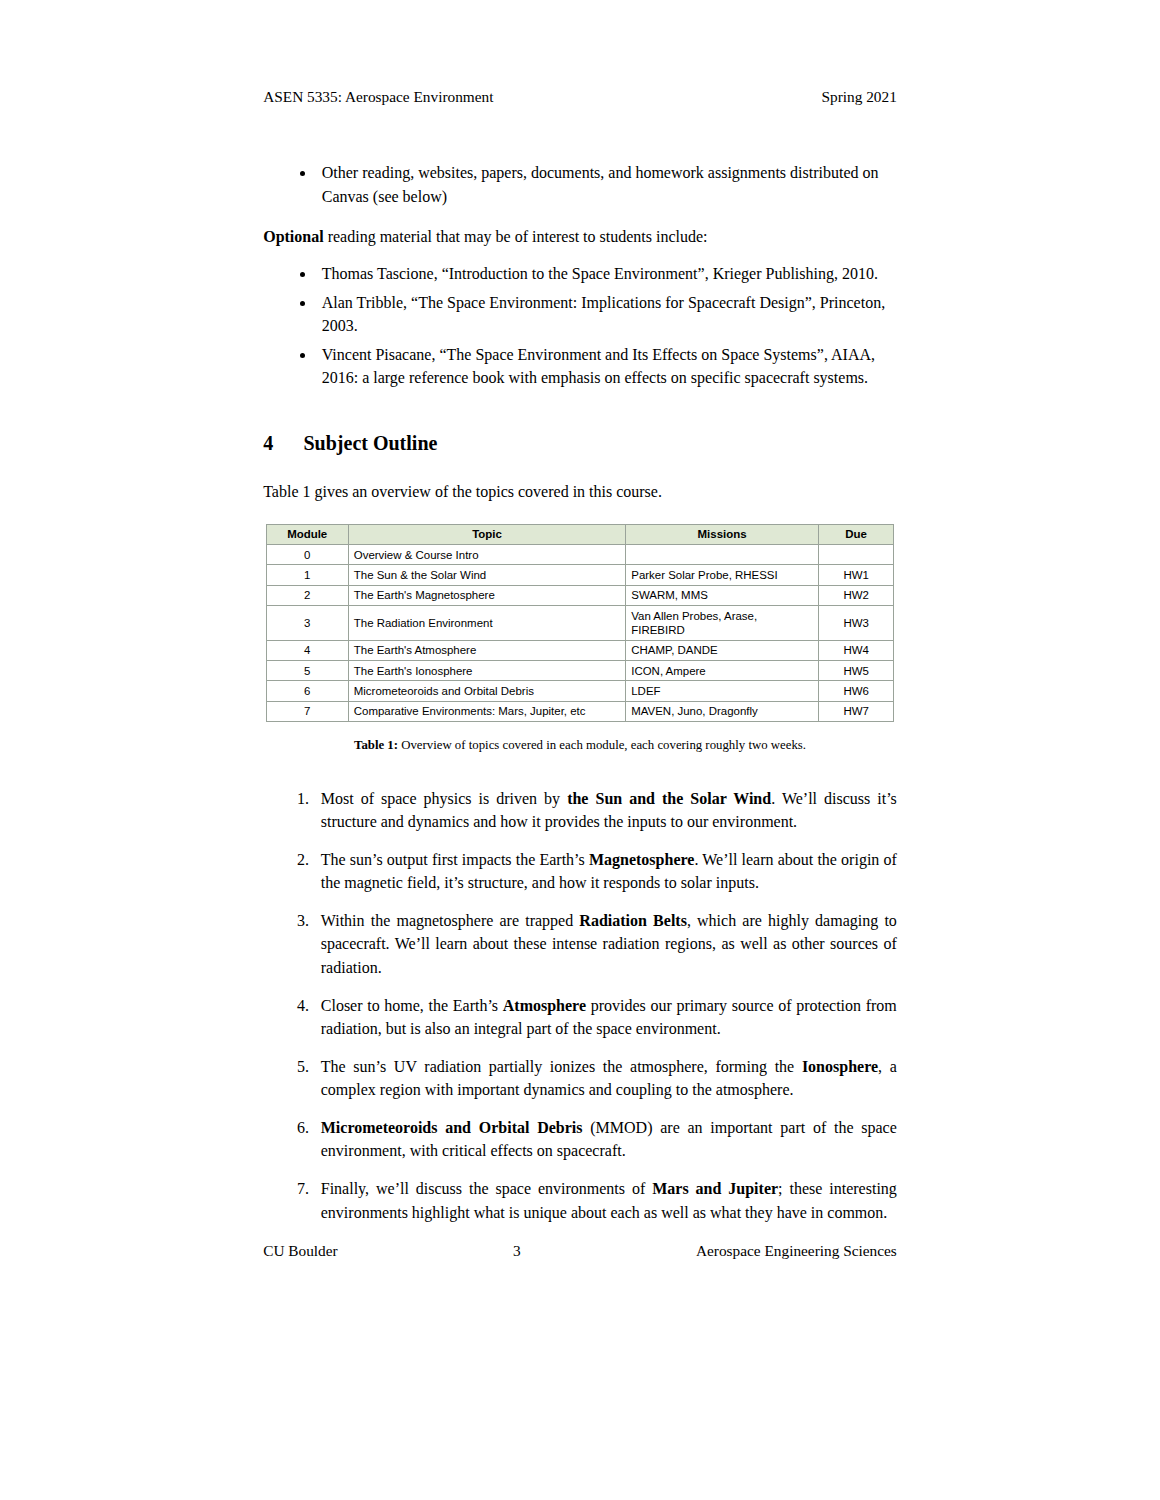ASEN 5335: Aerospace Environment
Spring 2021
Other reading, websites, papers, documents, and homework assignments distributed on Canvas (see below)
Optional reading material that may be of interest to students include:
Thomas Tascione, “Introduction to the Space Environment”, Krieger Publishing, 2010.
Alan Tribble, “The Space Environment: Implications for Spacecraft Design”, Princeton, 2003.
Vincent Pisacane, “The Space Environment and Its Effects on Space Systems”, AIAA, 2016: a large reference book with emphasis on effects on specific spacecraft systems.
4 Subject Outline
Table 1 gives an overview of the topics covered in this course.
| Module | Topic | Missions | Due |
| --- | --- | --- | --- |
| 0 | Overview & Course Intro | | |
| 1 | The Sun & the Solar Wind | Parker Solar Probe, RHESSI | HW1 |
| 2 | The Earth's Magnetosphere | SWARM, MMS | HW2 |
| 3 | The Radiation Environment | Van Allen Probes, Arase, FIREBIRD | HW3 |
| 4 | The Earth's Atmosphere | CHAMP, DANDE | HW4 |
| 5 | The Earth's Ionosphere | ICON, Ampere | HW5 |
| 6 | Micrometeoroids and Orbital Debris | LDEF | HW6 |
| 7 | Comparative Environments: Mars, Jupiter, etc | MAVEN, Juno, Dragonfly | HW7 |
Table 1: Overview of topics covered in each module, each covering roughly two weeks.
Most of space physics is driven by the Sun and the Solar Wind. We’ll discuss it’s structure and dynamics and how it provides the inputs to our environment.
The sun’s output first impacts the Earth’s Magnetosphere. We’ll learn about the origin of the magnetic field, it’s structure, and how it responds to solar inputs.
Within the magnetosphere are trapped Radiation Belts, which are highly damaging to spacecraft. We’ll learn about these intense radiation regions, as well as other sources of radiation.
Closer to home, the Earth’s Atmosphere provides our primary source of protection from radiation, but is also an integral part of the space environment.
The sun’s UV radiation partially ionizes the atmosphere, forming the Ionosphere, a complex region with important dynamics and coupling to the atmosphere.
Micrometeoroids and Orbital Debris (MMOD) are an important part of the space environment, with critical effects on spacecraft.
Finally, we’ll discuss the space environments of Mars and Jupiter; these interesting environments highlight what is unique about each as well as what they have in common.
CU Boulder
3
Aerospace Engineering Sciences